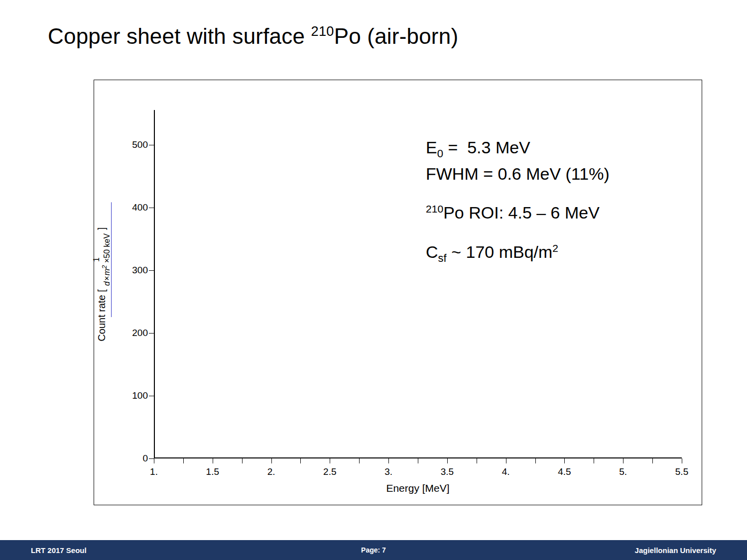Copper sheet with surface 210Po (air-born)
0
100
200
300
400
500
1.
1.5
2.
2.5
3.
3.5
4.
4.5
5.
5.5
Energy [MeV]
Count rate [ 1 d × m2 ×50 keV ]
E0 = 5.3 MeV
FWHM = 0.6 MeV (11%) 210Po ROI: 4.5 – 6 MeV Csf ~ 170 mBq/m2
LRT 2017 Seoul
Page: 7
Jagiellonian University